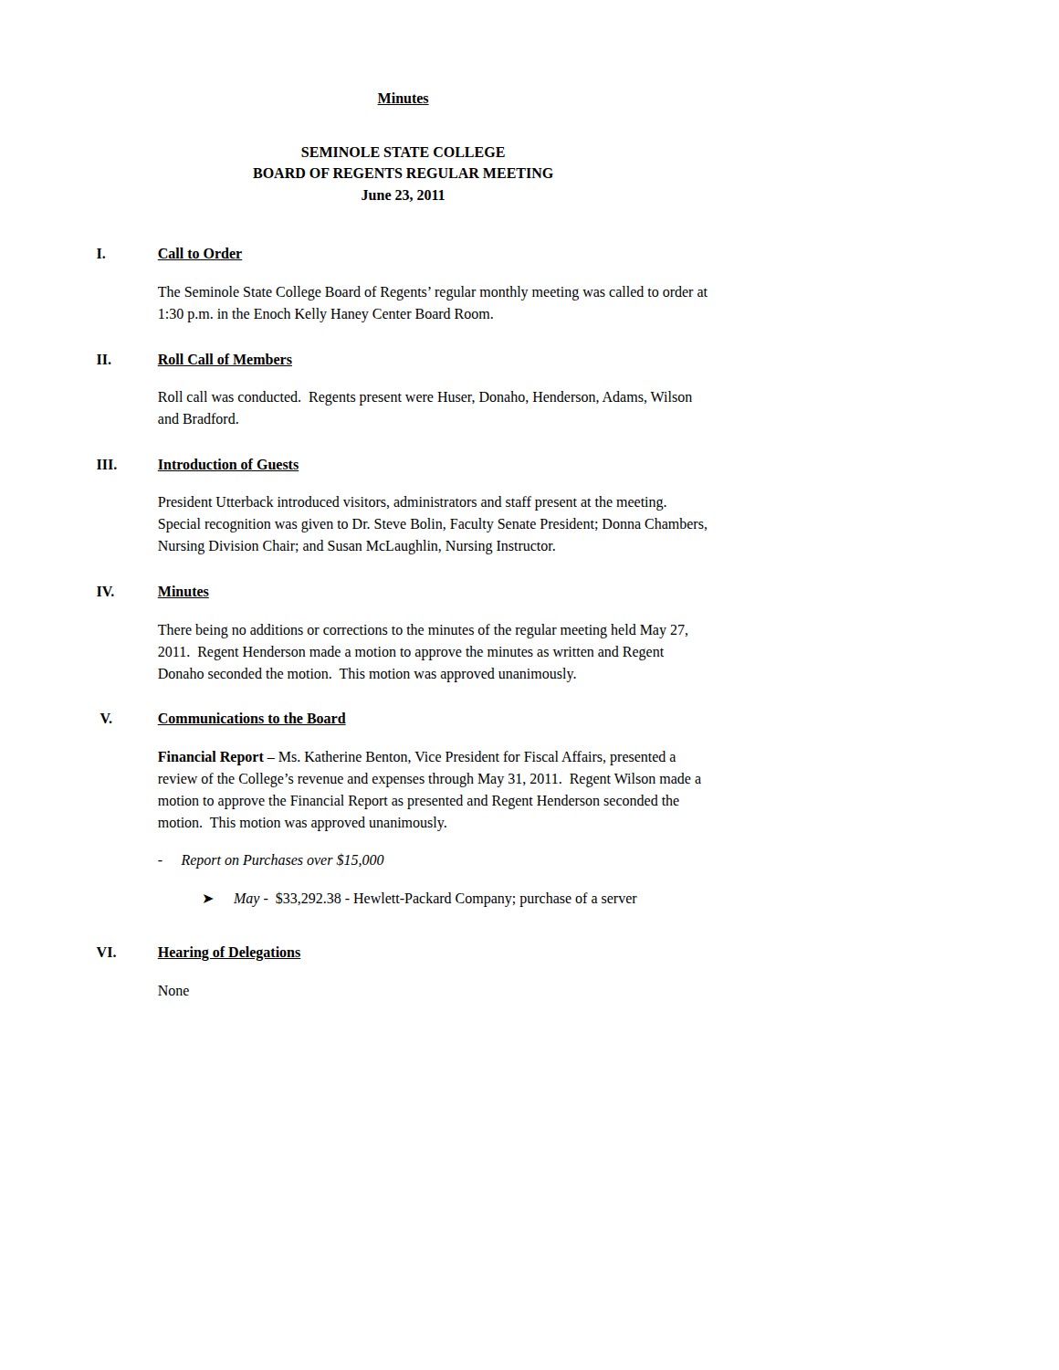Minutes
SEMINOLE STATE COLLEGE
BOARD OF REGENTS REGULAR MEETING
June 23, 2011
I. Call to Order
The Seminole State College Board of Regents’ regular monthly meeting was called to order at 1:30 p.m. in the Enoch Kelly Haney Center Board Room.
II. Roll Call of Members
Roll call was conducted. Regents present were Huser, Donaho, Henderson, Adams, Wilson and Bradford.
III. Introduction of Guests
President Utterback introduced visitors, administrators and staff present at the meeting. Special recognition was given to Dr. Steve Bolin, Faculty Senate President; Donna Chambers, Nursing Division Chair; and Susan McLaughlin, Nursing Instructor.
IV. Minutes
There being no additions or corrections to the minutes of the regular meeting held May 27, 2011. Regent Henderson made a motion to approve the minutes as written and Regent Donaho seconded the motion. This motion was approved unanimously.
V. Communications to the Board
Financial Report – Ms. Katherine Benton, Vice President for Fiscal Affairs, presented a review of the College’s revenue and expenses through May 31, 2011. Regent Wilson made a motion to approve the Financial Report as presented and Regent Henderson seconded the motion. This motion was approved unanimously.
- Report on Purchases over $15,000
➤ May - $33,292.38 - Hewlett-Packard Company; purchase of a server
VI. Hearing of Delegations
None